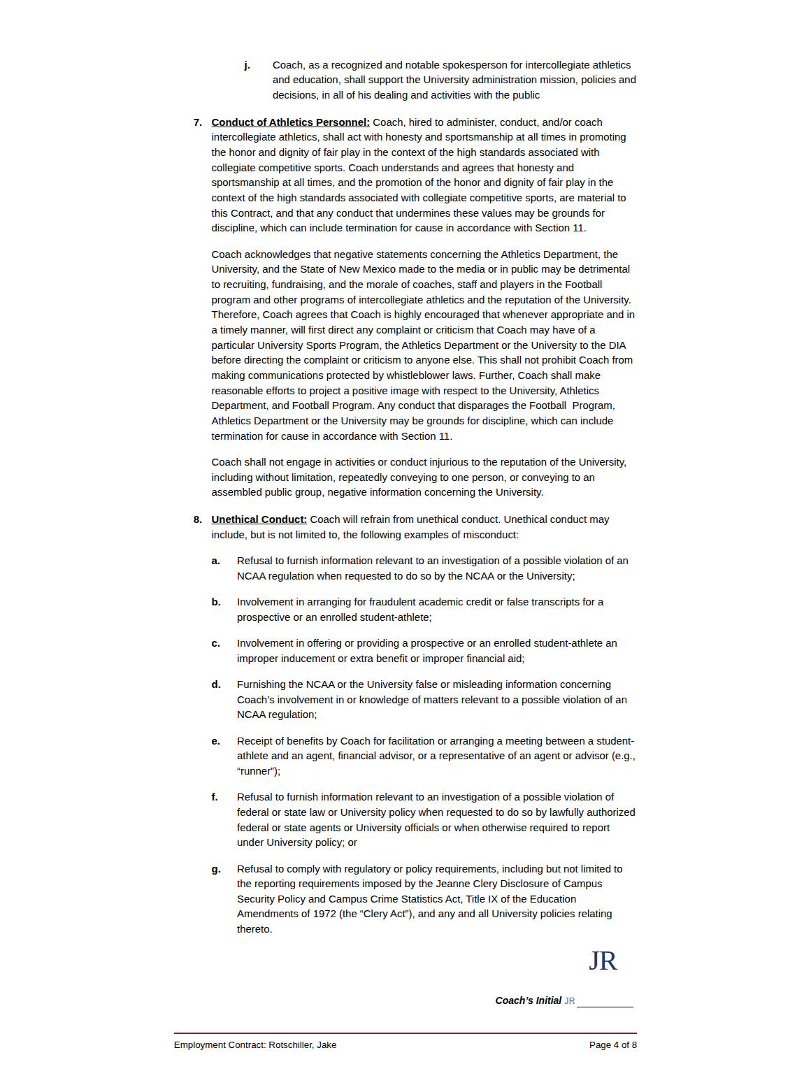j.
Coach, as a recognized and notable spokesperson for intercollegiate athletics and education, shall support the University administration mission, policies and decisions, in all of his dealing and activities with the public
7.
Conduct of Athletics Personnel: Coach, hired to administer, conduct, and/or coach intercollegiate athletics, shall act with honesty and sportsmanship at all times in promoting the honor and dignity of fair play in the context of the high standards associated with collegiate competitive sports. Coach understands and agrees that honesty and sportsmanship at all times, and the promotion of the honor and dignity of fair play in the context of the high standards associated with collegiate competitive sports, are material to this Contract, and that any conduct that undermines these values may be grounds for discipline, which can include termination for cause in accordance with Section 11.
Coach acknowledges that negative statements concerning the Athletics Department, the University, and the State of New Mexico made to the media or in public may be detrimental to recruiting, fundraising, and the morale of coaches, staff and players in the Football program and other programs of intercollegiate athletics and the reputation of the University. Therefore, Coach agrees that Coach is highly encouraged that whenever appropriate and in a timely manner, will first direct any complaint or criticism that Coach may have of a particular University Sports Program, the Athletics Department or the University to the DIA before directing the complaint or criticism to anyone else. This shall not prohibit Coach from making communications protected by whistleblower laws. Further, Coach shall make reasonable efforts to project a positive image with respect to the University, Athletics Department, and Football Program. Any conduct that disparages the Football Program, Athletics Department or the University may be grounds for discipline, which can include termination for cause in accordance with Section 11.
Coach shall not engage in activities or conduct injurious to the reputation of the University, including without limitation, repeatedly conveying to one person, or conveying to an assembled public group, negative information concerning the University.
8.
Unethical Conduct: Coach will refrain from unethical conduct. Unethical conduct may include, but is not limited to, the following examples of misconduct:
a.
Refusal to furnish information relevant to an investigation of a possible violation of an NCAA regulation when requested to do so by the NCAA or the University;
b.
Involvement in arranging for fraudulent academic credit or false transcripts for a prospective or an enrolled student-athlete;
c.
Involvement in offering or providing a prospective or an enrolled student-athlete an improper inducement or extra benefit or improper financial aid;
d.
Furnishing the NCAA or the University false or misleading information concerning Coach’s involvement in or knowledge of matters relevant to a possible violation of an NCAA regulation;
e.
Receipt of benefits by Coach for facilitation or arranging a meeting between a student-athlete and an agent, financial advisor, or a representative of an agent or advisor (e.g., “runner”);
f.
Refusal to furnish information relevant to an investigation of a possible violation of federal or state law or University policy when requested to do so by lawfully authorized federal or state agents or University officials or when otherwise required to report under University policy; or
g.
Refusal to comply with regulatory or policy requirements, including but not limited to the reporting requirements imposed by the Jeanne Clery Disclosure of Campus Security Policy and Campus Crime Statistics Act, Title IX of the Education Amendments of 1972 (the “Clery Act”), and any and all University policies relating thereto.
JR
Coach’s Initial JR
Employment Contract: Rotschiller, Jake
Page 4 of 8